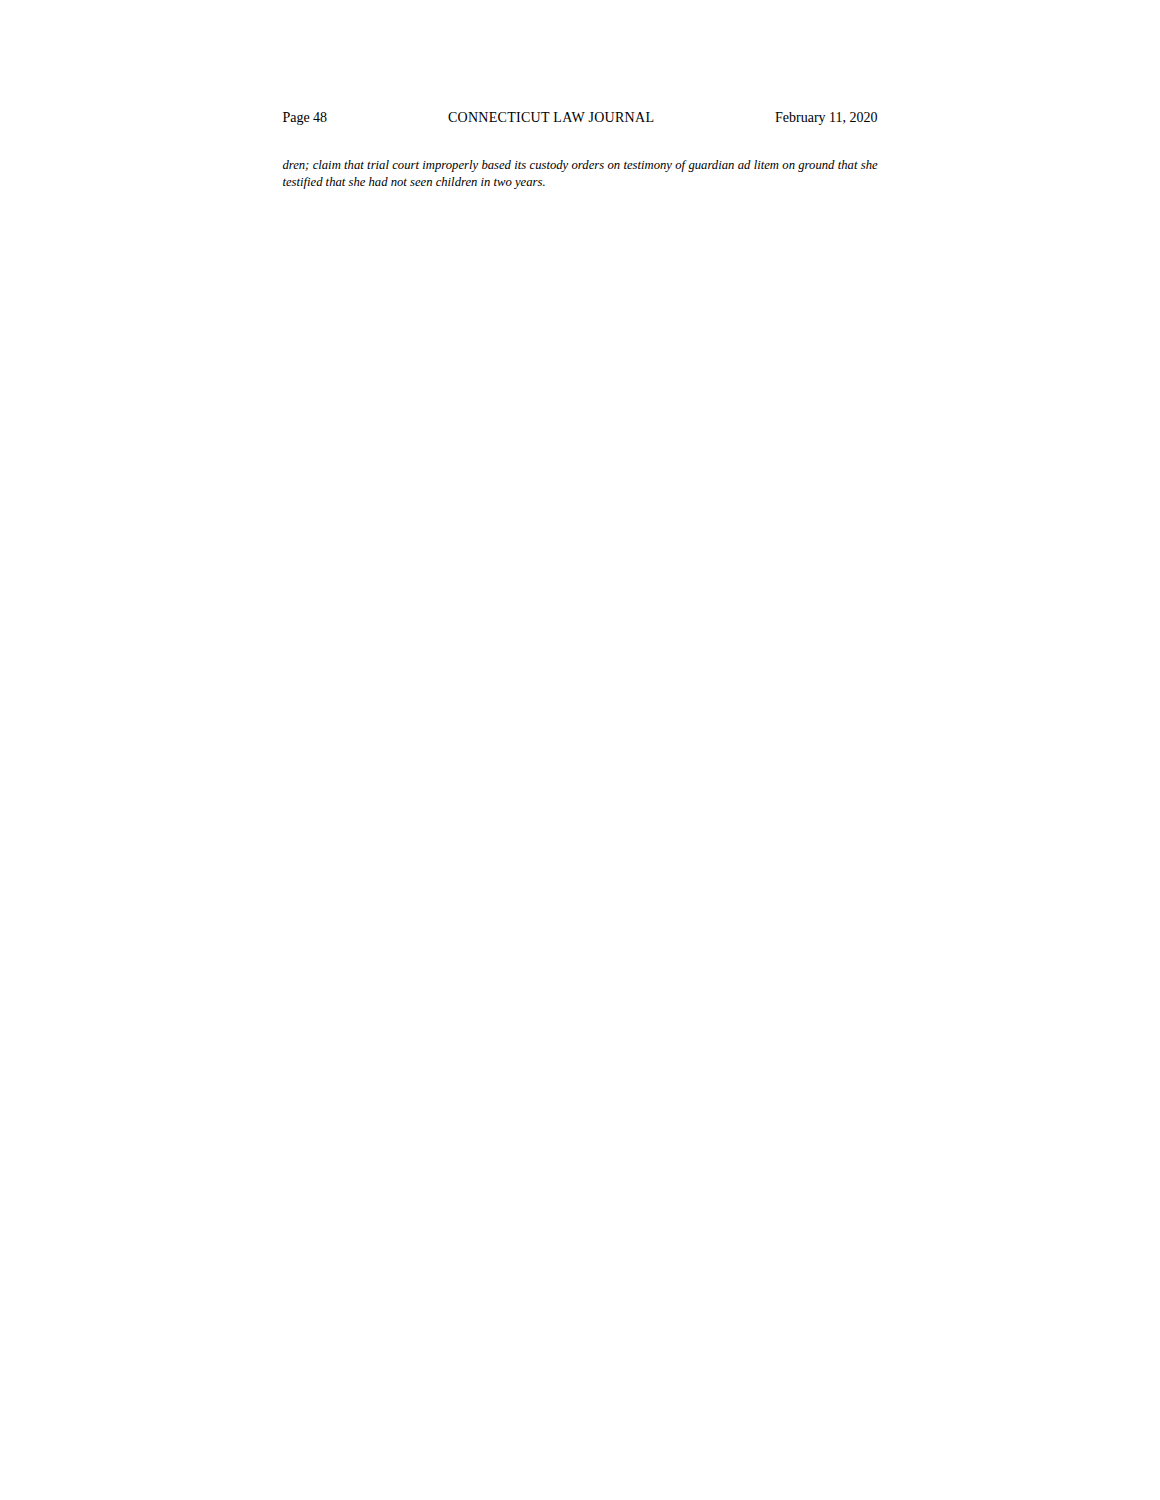Page 48
CONNECTICUT LAW JOURNAL
February 11, 2020
dren; claim that trial court improperly based its custody orders on testimony of guardian ad litem on ground that she testified that she had not seen children in two years.